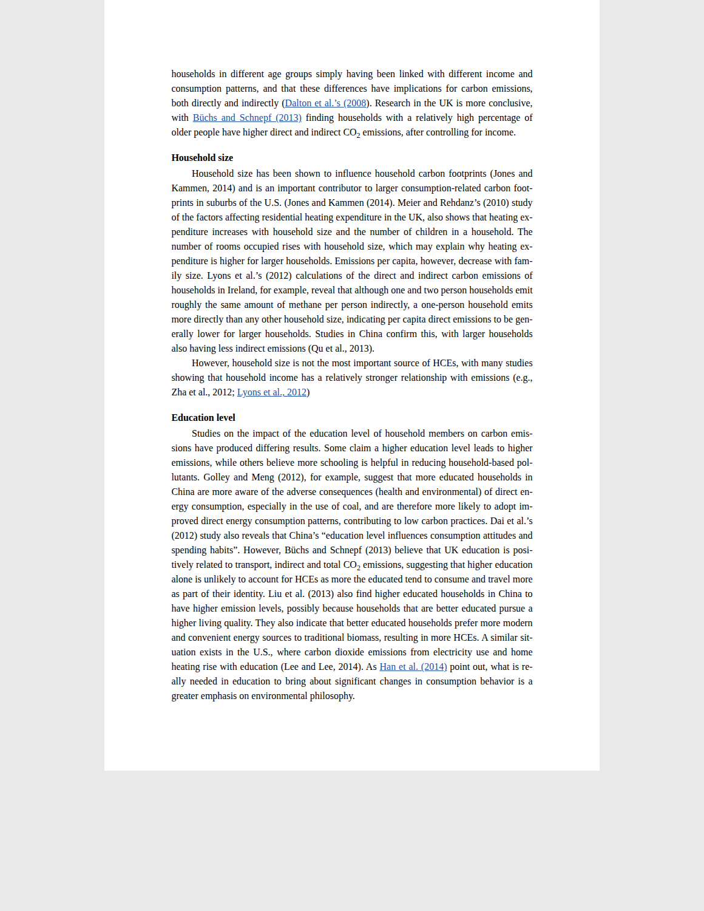households in different age groups simply having been linked with different income and consumption patterns, and that these differences have implications for carbon emissions, both directly and indirectly (Dalton et al.’s (2008). Research in the UK is more conclusive, with Büchs and Schnepf (2013) finding households with a relatively high percentage of older people have higher direct and indirect CO2 emissions, after controlling for income.
Household size
Household size has been shown to influence household carbon footprints (Jones and Kammen, 2014) and is an important contributor to larger consumption-related carbon footprints in suburbs of the U.S. (Jones and Kammen (2014). Meier and Rehdanz’s (2010) study of the factors affecting residential heating expenditure in the UK, also shows that heating expenditure increases with household size and the number of children in a household. The number of rooms occupied rises with household size, which may explain why heating expenditure is higher for larger households. Emissions per capita, however, decrease with family size. Lyons et al.’s (2012) calculations of the direct and indirect carbon emissions of households in Ireland, for example, reveal that although one and two person households emit roughly the same amount of methane per person indirectly, a one-person household emits more directly than any other household size, indicating per capita direct emissions to be generally lower for larger households. Studies in China confirm this, with larger households also having less indirect emissions (Qu et al., 2013).
However, household size is not the most important source of HCEs, with many studies showing that household income has a relatively stronger relationship with emissions (e.g., Zha et al., 2012; Lyons et al., 2012)
Education level
Studies on the impact of the education level of household members on carbon emissions have produced differing results. Some claim a higher education level leads to higher emissions, while others believe more schooling is helpful in reducing household-based pollutants. Golley and Meng (2012), for example, suggest that more educated households in China are more aware of the adverse consequences (health and environmental) of direct energy consumption, especially in the use of coal, and are therefore more likely to adopt improved direct energy consumption patterns, contributing to low carbon practices. Dai et al.’s (2012) study also reveals that China’s “education level influences consumption attitudes and spending habits”. However, Büchs and Schnepf (2013) believe that UK education is positively related to transport, indirect and total CO2 emissions, suggesting that higher education alone is unlikely to account for HCEs as more the educated tend to consume and travel more as part of their identity. Liu et al. (2013) also find higher educated households in China to have higher emission levels, possibly because households that are better educated pursue a higher living quality. They also indicate that better educated households prefer more modern and convenient energy sources to traditional biomass, resulting in more HCEs. A similar situation exists in the U.S., where carbon dioxide emissions from electricity use and home heating rise with education (Lee and Lee, 2014). As Han et al. (2014) point out, what is really needed in education to bring about significant changes in consumption behavior is a greater emphasis on environmental philosophy.